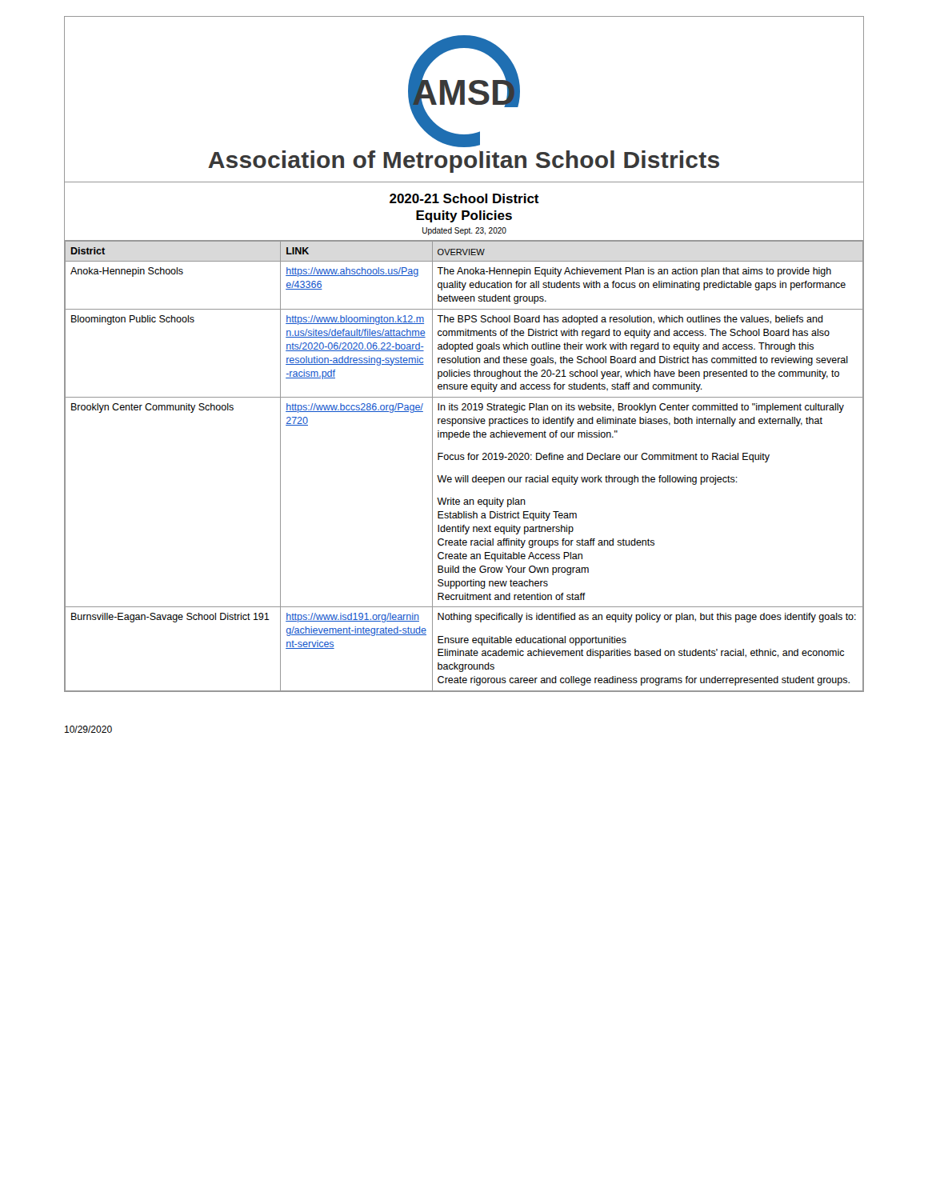AMSD
Association of Metropolitan School Districts
2020-21 School District
Equity Policies
Updated Sept. 23, 2020
| District | LINK | OVERVIEW |
| --- | --- | --- |
| Anoka-Hennepin Schools | https://www.ahschools.us/Page/43366 | The Anoka-Hennepin Equity Achievement Plan is an action plan that aims to provide high quality education for all students with a focus on eliminating predictable gaps in performance between student groups. |
| Bloomington Public Schools | https://www.bloomington.k12.mn.us/sites/default/files/attachments/2020-06/2020.06.22-board-resolution-addressing-systemic-racism.pdf | The BPS School Board has adopted a resolution, which outlines the values, beliefs and commitments of the District with regard to equity and access. The School Board has also adopted goals which outline their work with regard to equity and access. Through this resolution and these goals, the School Board and District has committed to reviewing several policies throughout the 20-21 school year, which have been presented to the community, to ensure equity and access for students, staff and community. |
| Brooklyn Center Community Schools | https://www.bccs286.org/Page/2720 | In its 2019 Strategic Plan on its website, Brooklyn Center committed to "implement culturally responsive practices to identify and eliminate biases, both internally and externally, that impede the achievement of our mission." Focus for 2019-2020: Define and Declare our Commitment to Racial Equity We will deepen our racial equity work through the following projects: Write an equity plan Establish a District Equity Team Identify next equity partnership Create racial affinity groups for staff and students Create an Equitable Access Plan Build the Grow Your Own program Supporting new teachers Recruitment and retention of staff |
| Burnsville-Eagan-Savage School District 191 | https://www.isd191.org/learning/achievement-integrated-student-services | Nothing specifically is identified as an equity policy or plan, but this page does identify goals to: Ensure equitable educational opportunities Eliminate academic achievement disparities based on students' racial, ethnic, and economic backgrounds Create rigorous career and college readiness programs for underrepresented student groups. |
10/29/2020